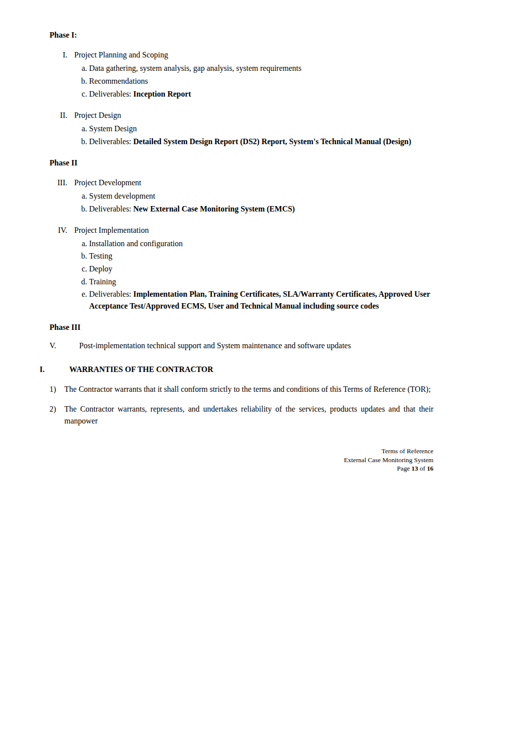Phase I:
Project Planning and Scoping
Data gathering, system analysis, gap analysis, system requirements
Recommendations
Deliverables: Inception Report
Project Design
System Design
Deliverables: Detailed System Design Report (DS2) Report, System's Technical Manual (Design)
Phase II
Project Development
System development
Deliverables: New External Case Monitoring System (EMCS)
Project Implementation
Installation and configuration
Testing
Deploy
Training
Deliverables: Implementation Plan, Training Certificates, SLA/Warranty Certificates, Approved User Acceptance Test/Approved ECMS, User and Technical Manual including source codes
Phase III
V.
Post-implementation technical support and System maintenance and software updates
I.
WARRANTIES OF THE CONTRACTOR
The Contractor warrants that it shall conform strictly to the terms and conditions of this Terms of Reference (TOR);
The Contractor warrants, represents, and undertakes reliability of the services, products updates and that their manpower
Terms of Reference
External Case Monitoring System
Page 13 of 16